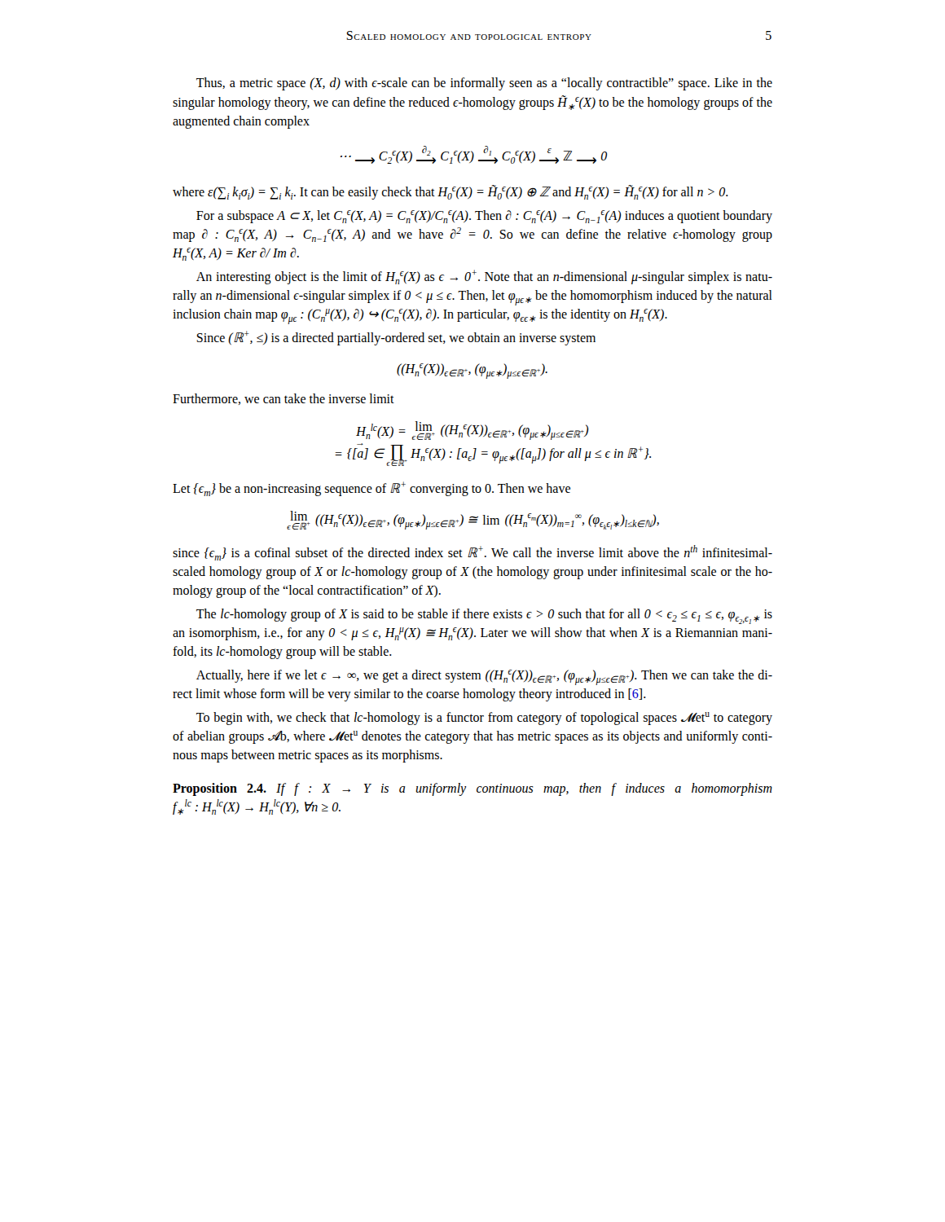Scaled homology and topological entropy 5
Thus, a metric space (X, d) with ϵ-scale can be informally seen as a “locally contractible” space. Like in the singular homology theory, we can define the reduced ϵ-homology groups H̃∗ϵ(X) to be the homology groups of the augmented chain complex
⋯ x C2ϵ(X) ∂2 C1ϵ(X) ∂1 C0ϵ(X) ε ℤ x 0
where ε(∑i kiσi) = ∑i ki. It can be easily check that H0ϵ(X) = H̃0ϵ(X) ⊕ ℤ and Hnϵ(X) = H̃nϵ(X) for all n > 0.
For a subspace A ⊂ X, let Cnϵ(X, A) = Cnϵ(X)/Cnϵ(A). Then ∂ : Cnϵ(A) → Cn−1ϵ(A) induces a quotient boundary map ∂ : Cnϵ(X, A) → Cn−1ϵ(X, A) and we have ∂2 = 0. So we can define the relative ϵ-homology group Hnϵ(X, A) = Ker ∂/ Im ∂.
An interesting object is the limit of Hnϵ(X) as ϵ → 0+. Note that an n-dimensional μ-singular simplex is naturally an n-dimensional ϵ-singular simplex if 0 < μ ≤ ϵ. Then, let φμϵ∗ be the homomorphism induced by the natural inclusion chain map φμϵ : (Cnμ(X), ∂) ↪ (Cnϵ(X), ∂). In particular, φϵϵ∗ is the identity on Hnϵ(X).
Since (ℝ+, ≤) is a directed partially-ordered set, we obtain an inverse system
((Hnϵ(X))ϵ∈ℝ+, (φμϵ∗)μ≤ϵ∈ℝ+).
Furthermore, we can take the inverse limit
Hnlc(X) = lim ϵ∈ℝ+ ((Hnϵ(X))ϵ∈ℝ+, (φμϵ∗)μ≤ϵ∈ℝ+)
Hnlc(X) = {[a] ∈ ∏ϵ∈ℝ+ Hnϵ(X) : [aϵ] = φμϵ∗([aμ]) for all μ ≤ ϵ in ℝ+}.
Let {ϵm} be a non-increasing sequence of ℝ+ converging to 0. Then we have
lim ϵ∈ℝ+ ((Hnϵ(X))ϵ∈ℝ+, (φμϵ∗)μ≤ϵ∈ℝ+) ≅ lim ((Hnϵm(X))m=1∞, (φϵkϵl∗)l≤k∈ℕ),
since {ϵm} is a cofinal subset of the directed index set ℝ+. We call the inverse limit above the nth infinitesimal-scaled homology group of X or lc-homology group of X (the homology group under infinitesimal scale or the homology group of the “local contractification” of X).
The lc-homology group of X is said to be stable if there exists ϵ > 0 such that for all 0 < ϵ2 ≤ ϵ1 ≤ ϵ, φϵ2,ϵ1∗ is an isomorphism, i.e., for any 0 < μ ≤ ϵ, Hnμ(X) ≅ Hnϵ(X). Later we will show that when X is a Riemannian manifold, its lc-homology group will be stable.
Actually, here if we let ϵ → ∞, we get a direct system ((Hnϵ(X))ϵ∈ℝ+, (φμϵ∗)μ≤ϵ∈ℝ+). Then we can take the direct limit whose form will be very similar to the coarse homology theory introduced in [6].
To begin with, we check that lc-homology is a functor from category of topological spaces 𝓜etu to category of abelian groups 𝓐b, where 𝓜etu denotes the category that has metric spaces as its objects and uniformly continous maps between metric spaces as its morphisms.
Proposition 2.4. If f : X → Y is a uniformly continuous map, then f induces a homomorphism f∗lc : Hnlc(X) → Hnlc(Y), ∀n ≥ 0.